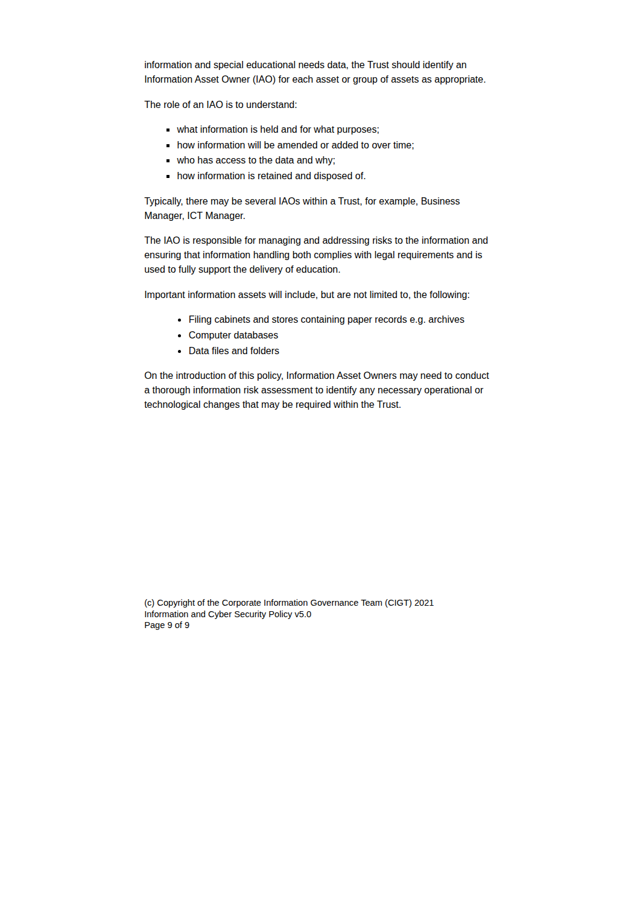information and special educational needs data, the Trust should identify an Information Asset Owner (IAO) for each asset or group of assets as appropriate.
The role of an IAO is to understand:
what information is held and for what purposes;
how information will be amended or added to over time;
who has access to the data and why;
how information is retained and disposed of.
Typically, there may be several IAOs within a Trust, for example, Business Manager, ICT Manager.
The IAO is responsible for managing and addressing risks to the information and ensuring that information handling both complies with legal requirements and is used to fully support the delivery of education.
Important information assets will include, but are not limited to, the following:
Filing cabinets and stores containing paper records e.g. archives
Computer databases
Data files and folders
On the introduction of this policy, Information Asset Owners may need to conduct a thorough information risk assessment to identify any necessary operational or technological changes that may be required within the Trust.
(c) Copyright of the Corporate Information Governance Team (CIGT) 2021
Information and Cyber Security Policy v5.0
Page 9 of 9